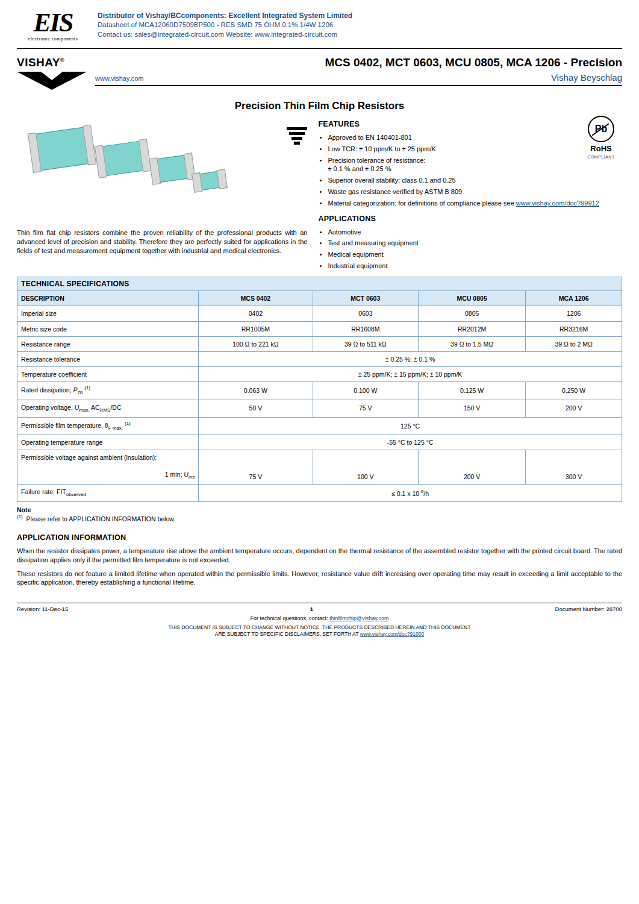EIS
electronic components
Distributor of Vishay/BCcomponents: Excellent Integrated System Limited
Datasheet of MCA12060D7509BP500 - RES SMD 75 OHM 0.1% 1/4W 1206
Contact us: sales@integrated-circuit.com Website: www.integrated-circuit.com
VISHAY®
MCS 0402, MCT 0603, MCU 0805, MCA 1206 - Precision
www.vishay.com Vishay Beyschlag
Precision Thin Film Chip Resistors
Thin film flat chip resistors combine the proven reliability of the professional products with an advanced level of precision and stability. Therefore they are perfectly suited for applications in the fields of test and measurement equipment together with industrial and medical electronics.
Pb
RoHS
COMPLIANT
FEATURES
Approved to EN 140401-801
Low TCR: ± 10 ppm/K to ± 25 ppm/K
Precision tolerance of resistance:
± 0.1 % and ± 0.25 %
Superior overall stability: class 0.1 and 0.25
Waste gas resistance verified by ASTM B 809
Material categorization: for definitions of compliance please see www.vishay.com/doc?99912
APPLICATIONS
Automotive
Test and measuring equipment
Medical equipment
Industrial equipment
TECHNICAL SPECIFICATIONS
| DESCRIPTION | MCS 0402 | MCT 0603 | MCU 0805 | MCA 1206 |
| --- | --- | --- | --- | --- |
| Imperial size | 0402 | 0603 | 0805 | 1206 |
| Metric size code | RR1005M | RR1608M | RR2012M | RR3216M |
| Resistance range | 100 Ω to 221 kΩ | 39 Ω to 511 kΩ | 39 Ω to 1.5 MΩ | 39 Ω to 2 MΩ |
| Resistance tolerance | ± 0.25 %; ± 0.1 % |
| Temperature coefficient | ± 25 ppm/K; ± 15 ppm/K; ± 10 ppm/K |
| Rated dissipation, P 70 (1) | 0.063 W | 0.100 W | 0.125 W | 0.250 W |
| Operating voltage, U max. AC RMS /DC | 50 V | 75 V | 150 V | 200 V |
| Permissible film temperature, ϑ F max. (1) | 125 °C |
| Operating temperature range | -55 °C to 125 °C |
| Permissible voltage against ambient (insulation): 1 min; U ins | 75 V | 100 V | 200 V | 300 V |
| Failure rate: FIT observed | ≤ 0.1 x 10 -9 /h |
Note
(1) Please refer to APPLICATION INFORMATION below.
APPLICATION INFORMATION
When the resistor dissipates power, a temperature rise above the ambient temperature occurs, dependent on the thermal resistance of the assembled resistor together with the printed circuit board. The rated dissipation applies only if the permitted film temperature is not exceeded.
These resistors do not feature a limited lifetime when operated within the permissible limits. However, resistance value drift increasing over operating time may result in exceeding a limit acceptable to the specific application, thereby establishing a functional lifetime.
Revision: 11-Dec-15 1 Document Number: 28700
For technical questions, contact: thinfilmchip@vishay.com
THIS DOCUMENT IS SUBJECT TO CHANGE WITHOUT NOTICE. THE PRODUCTS DESCRIBED HEREIN AND THIS DOCUMENT
ARE SUBJECT TO SPECIFIC DISCLAIMERS, SET FORTH AT www.vishay.com/doc?91000